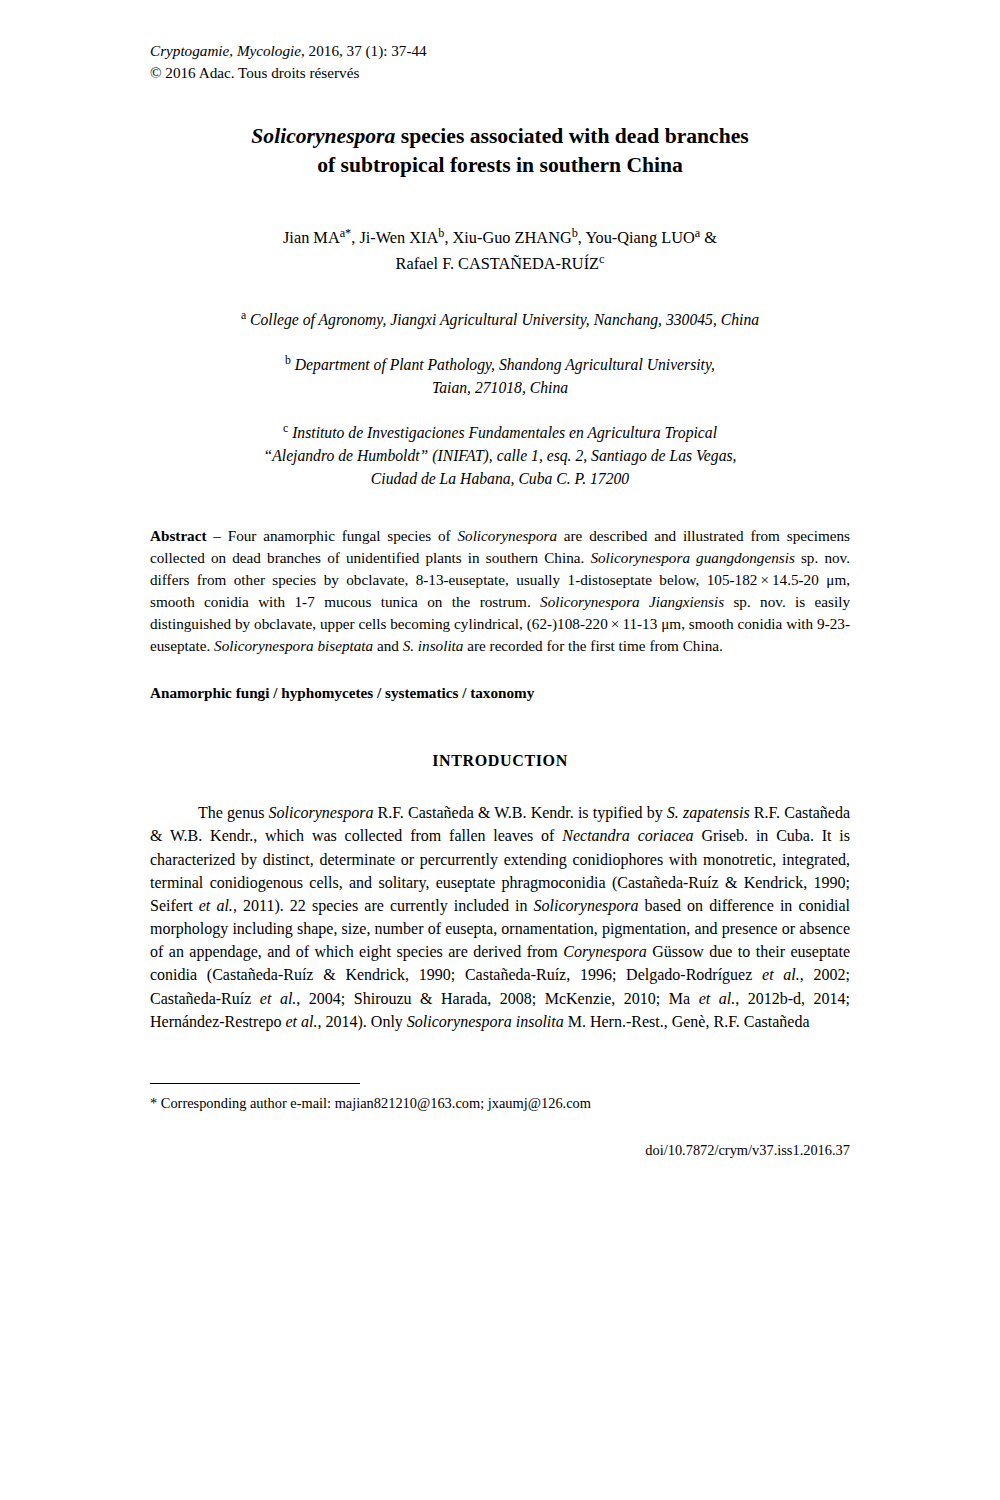Cryptogamie, Mycologie, 2016, 37 (1): 37-44
© 2016 Adac. Tous droits réservés
Solicorynespora species associated with dead branches
of subtropical forests in southern China
Jian MAa*, Ji-Wen XIAb, Xiu-Guo ZHANGb, You-Qiang LUOa &
Rafael F. CASTAÑEDA-RUÍZc
a College of Agronomy, Jiangxi Agricultural University, Nanchang, 330045, China
b Department of Plant Pathology, Shandong Agricultural University,
Taian, 271018, China
c Instituto de Investigaciones Fundamentales en Agricultura Tropical
“Alejandro de Humboldt” (INIFAT), calle 1, esq. 2, Santiago de Las Vegas,
Ciudad de La Habana, Cuba C. P. 17200
Abstract – Four anamorphic fungal species of Solicorynespora are described and illustrated from specimens collected on dead branches of unidentified plants in southern China. Solicorynespora guangdongensis sp. nov. differs from other species by obclavate, 8-13-euseptate, usually 1-distoseptate below, 105-182 × 14.5-20 μm, smooth conidia with 1-7 mucous tunica on the rostrum. Solicorynespora Jiangxiensis sp. nov. is easily distinguished by obclavate, upper cells becoming cylindrical, (62-)108-220 × 11-13 μm, smooth conidia with 9-23-euseptate. Solicorynespora biseptata and S. insolita are recorded for the first time from China.
Anamorphic fungi / hyphomycetes / systematics / taxonomy
INTRODUCTION
The genus Solicorynespora R.F. Castañeda & W.B. Kendr. is typified by S. zapatensis R.F. Castañeda & W.B. Kendr., which was collected from fallen leaves of Nectandra coriacea Griseb. in Cuba. It is characterized by distinct, determinate or percurrently extending conidiophores with monotretic, integrated, terminal conidiogenous cells, and solitary, euseptate phragmoconidia (Castañeda-Ruíz & Kendrick, 1990; Seifert et al., 2011). 22 species are currently included in Solicorynespora based on difference in conidial morphology including shape, size, number of eusepta, ornamentation, pigmentation, and presence or absence of an appendage, and of which eight species are derived from Corynespora Güssow due to their euseptate conidia (Castañeda-Ruíz & Kendrick, 1990; Castañeda-Ruíz, 1996; Delgado-Rodríguez et al., 2002; Castañeda-Ruíz et al., 2004; Shirouzu & Harada, 2008; McKenzie, 2010; Ma et al., 2012b-d, 2014; Hernández-Restrepo et al., 2014). Only Solicorynespora insolita M. Hern.-Rest., Genè, R.F. Castañeda
* Corresponding author e-mail: majian821210@163.com; jxaumj@126.com
doi/10.7872/crym/v37.iss1.2016.37